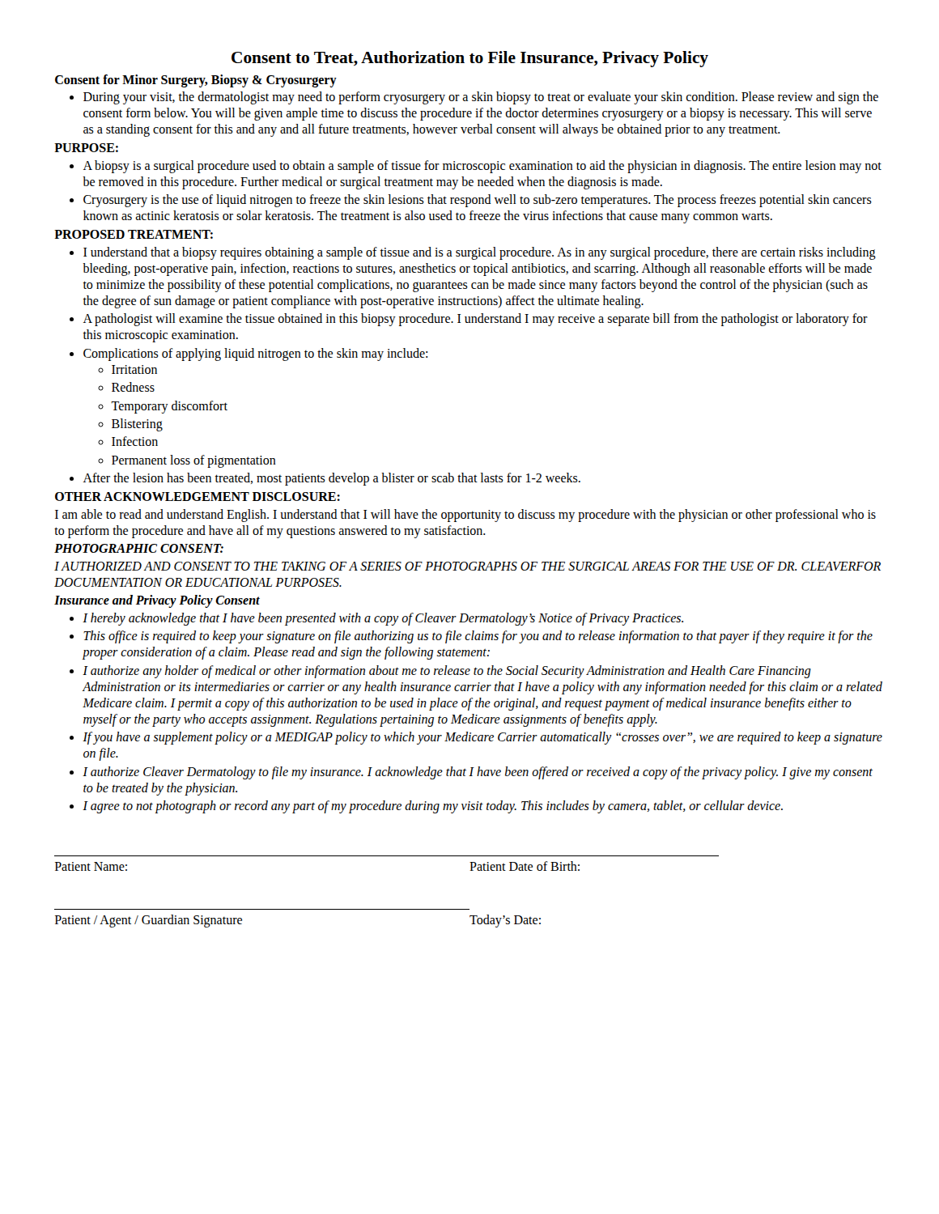Consent to Treat, Authorization to File Insurance, Privacy Policy
Consent for Minor Surgery, Biopsy & Cryosurgery
During your visit, the dermatologist may need to perform cryosurgery or a skin biopsy to treat or evaluate your skin condition. Please review and sign the consent form below. You will be given ample time to discuss the procedure if the doctor determines cryosurgery or a biopsy is necessary. This will serve as a standing consent for this and any and all future treatments, however verbal consent will always be obtained prior to any treatment.
PURPOSE:
A biopsy is a surgical procedure used to obtain a sample of tissue for microscopic examination to aid the physician in diagnosis. The entire lesion may not be removed in this procedure. Further medical or surgical treatment may be needed when the diagnosis is made.
Cryosurgery is the use of liquid nitrogen to freeze the skin lesions that respond well to sub-zero temperatures. The process freezes potential skin cancers known as actinic keratosis or solar keratosis. The treatment is also used to freeze the virus infections that cause many common warts.
PROPOSED TREATMENT:
I understand that a biopsy requires obtaining a sample of tissue and is a surgical procedure. As in any surgical procedure, there are certain risks including bleeding, post-operative pain, infection, reactions to sutures, anesthetics or topical antibiotics, and scarring. Although all reasonable efforts will be made to minimize the possibility of these potential complications, no guarantees can be made since many factors beyond the control of the physician (such as the degree of sun damage or patient compliance with post-operative instructions) affect the ultimate healing.
A pathologist will examine the tissue obtained in this biopsy procedure. I understand I may receive a separate bill from the pathologist or laboratory for this microscopic examination.
Complications of applying liquid nitrogen to the skin may include:
Irritation
Redness
Temporary discomfort
Blistering
Infection
Permanent loss of pigmentation
After the lesion has been treated, most patients develop a blister or scab that lasts for 1-2 weeks.
OTHER ACKNOWLEDGEMENT DISCLOSURE:
I am able to read and understand English. I understand that I will have the opportunity to discuss my procedure with the physician or other professional who is to perform the procedure and have all of my questions answered to my satisfaction.
PHOTOGRAPHIC CONSENT:
I AUTHORIZED AND CONSENT TO THE TAKING OF A SERIES OF PHOTOGRAPHS OF THE SURGICAL AREAS FOR THE USE OF DR. CLEAVERFOR DOCUMENTATION OR EDUCATIONAL PURPOSES.
Insurance and Privacy Policy Consent
I hereby acknowledge that I have been presented with a copy of Cleaver Dermatology’s Notice of Privacy Practices.
This office is required to keep your signature on file authorizing us to file claims for you and to release information to that payer if they require it for the proper consideration of a claim. Please read and sign the following statement:
I authorize any holder of medical or other information about me to release to the Social Security Administration and Health Care Financing Administration or its intermediaries or carrier or any health insurance carrier that I have a policy with any information needed for this claim or a related Medicare claim. I permit a copy of this authorization to be used in place of the original, and request payment of medical insurance benefits either to myself or the party who accepts assignment. Regulations pertaining to Medicare assignments of benefits apply.
If you have a supplement policy or a MEDIGAP policy to which your Medicare Carrier automatically “crosses over”, we are required to keep a signature on file.
I authorize Cleaver Dermatology to file my insurance. I acknowledge that I have been offered or received a copy of the privacy policy. I give my consent to be treated by the physician.
I agree to not photograph or record any part of my procedure during my visit today. This includes by camera, tablet, or cellular device.
Patient Name: Patient Date of Birth:
Patient / Agent / Guardian Signature Today’s Date: